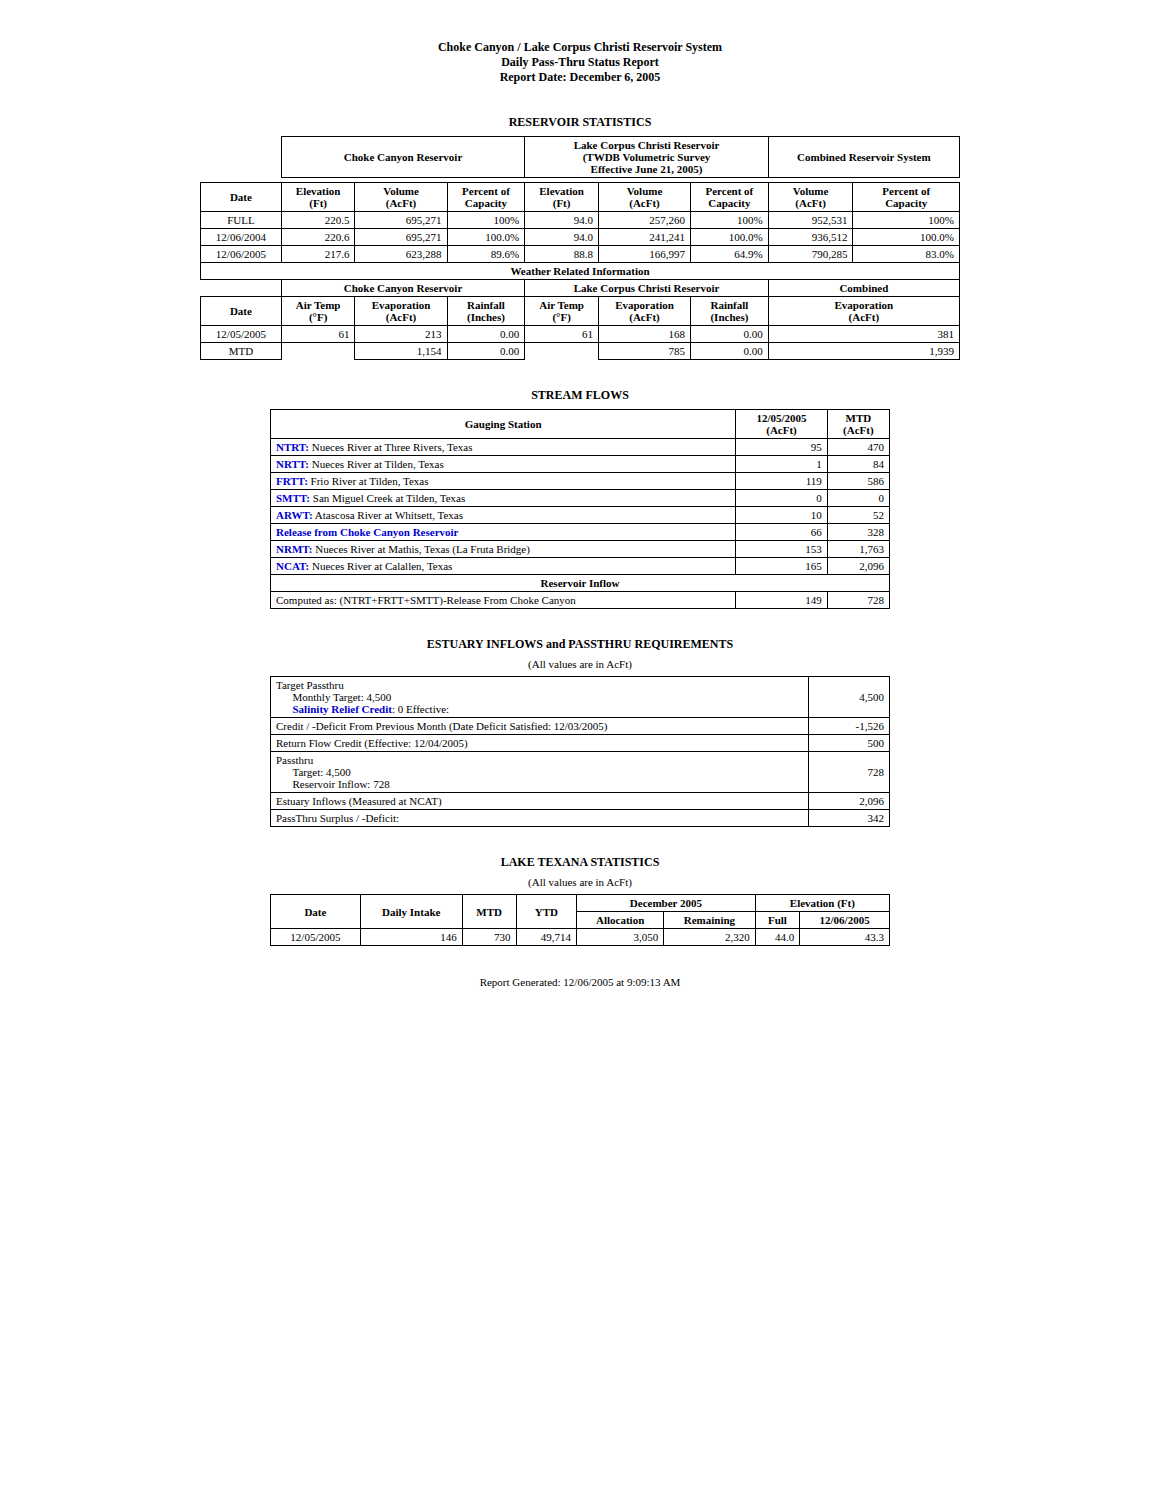Choke Canyon / Lake Corpus Christi Reservoir System
Daily Pass-Thru Status Report
Report Date: December 6, 2005
RESERVOIR STATISTICS
| | Choke Canyon Reservoir | Lake Corpus Christi Reservoir (TWDB Volumetric Survey Effective June 21, 2005) | Combined Reservoir System |
| --- | --- | --- | --- |
| Date | Elevation (Ft) | Volume (AcFt) | Percent of Capacity | Elevation (Ft) | Volume (AcFt) | Percent of Capacity | Volume (AcFt) | Percent of Capacity |
| FULL | 220.5 | 695,271 | 100% | 94.0 | 257,260 | 100% | 952,531 | 100% |
| 12/06/2004 | 220.6 | 695,271 | 100.0% | 94.0 | 241,241 | 100.0% | 936,512 | 100.0% |
| 12/06/2005 | 217.6 | 623,288 | 89.6% | 88.8 | 166,997 | 64.9% | 790,285 | 83.0% |
| Weather Related Information |
| | Choke Canyon Reservoir | Lake Corpus Christi Reservoir | Combined |
| Date | Air Temp (°F) | Evaporation (AcFt) | Rainfall (Inches) | Air Temp (°F) | Evaporation (AcFt) | Rainfall (Inches) | Evaporation (AcFt) |
| 12/05/2005 | 61 | 213 | 0.00 | 61 | 168 | 0.00 | 381 |
| MTD | | 1,154 | 0.00 | | 785 | 0.00 | 1,939 |
STREAM FLOWS
| Gauging Station | 12/05/2005 (AcFt) | MTD (AcFt) |
| --- | --- | --- |
| NTRT: Nueces River at Three Rivers, Texas | 95 | 470 |
| NRTT: Nueces River at Tilden, Texas | 1 | 84 |
| FRTT: Frio River at Tilden, Texas | 119 | 586 |
| SMTT: San Miguel Creek at Tilden, Texas | 0 | 0 |
| ARWT: Atascosa River at Whitsett, Texas | 10 | 52 |
| Release from Choke Canyon Reservoir | 66 | 328 |
| NRMT: Nueces River at Mathis, Texas (La Fruta Bridge) | 153 | 1,763 |
| NCAT: Nueces River at Calallen, Texas | 165 | 2,096 |
| Reservoir Inflow |
| Computed as: (NTRT+FRTT+SMTT)-Release From Choke Canyon | 149 | 728 |
ESTUARY INFLOWS and PASSTHRU REQUIREMENTS
(All values are in AcFt)
| Target Passthru Monthly Target: 4,500 Salinity Relief Credit : 0 Effective: | 4,500 |
| Credit / -Deficit From Previous Month (Date Deficit Satisfied: 12/03/2005) | -1,526 |
| Return Flow Credit (Effective: 12/04/2005) | 500 |
| Passthru Target: 4,500 Reservoir Inflow: 728 | 728 |
| Estuary Inflows (Measured at NCAT) | 2,096 |
| PassThru Surplus / -Deficit: | 342 |
LAKE TEXANA STATISTICS
(All values are in AcFt)
| Date | Daily Intake | MTD | YTD | December 2005 | Elevation (Ft) |
| --- | --- | --- | --- | --- | --- |
| Allocation | Remaining | Full | 12/06/2005 |
| 12/05/2005 | 146 | 730 | 49,714 | 3,050 | 2,320 | 44.0 | 43.3 |
Report Generated: 12/06/2005 at 9:09:13 AM